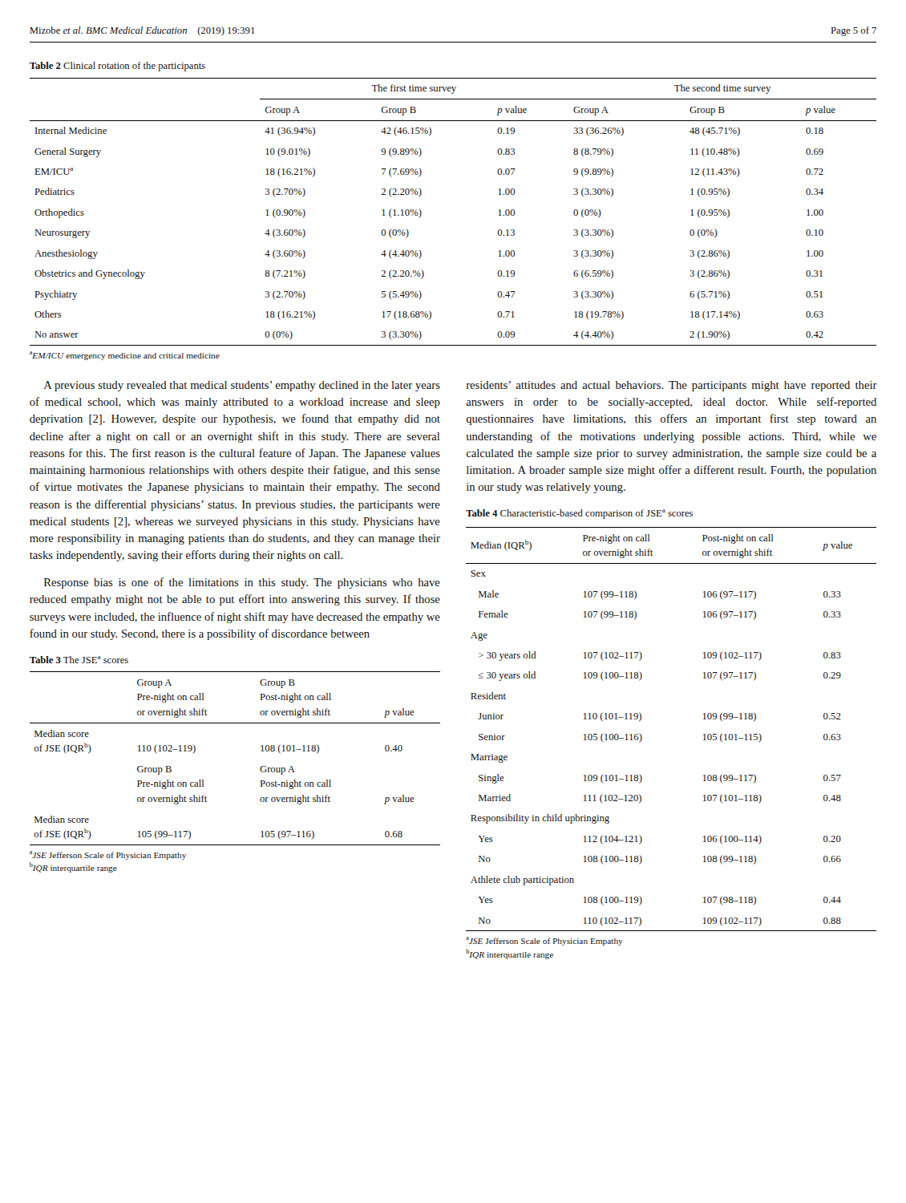Mizobe et al. BMC Medical Education (2019) 19:391
Page 5 of 7
Table 2 Clinical rotation of the participants
| | The first time survey | The second time survey |
| --- | --- | --- |
| | Group A | Group B | p value | Group A | Group B | p value |
| Internal Medicine | 41 (36.94%) | 42 (46.15%) | 0.19 | 33 (36.26%) | 48 (45.71%) | 0.18 |
| General Surgery | 10 (9.01%) | 9 (9.89%) | 0.83 | 8 (8.79%) | 11 (10.48%) | 0.69 |
| EM/ICU a | 18 (16.21%) | 7 (7.69%) | 0.07 | 9 (9.89%) | 12 (11.43%) | 0.72 |
| Pediatrics | 3 (2.70%) | 2 (2.20%) | 1.00 | 3 (3.30%) | 1 (0.95%) | 0.34 |
| Orthopedics | 1 (0.90%) | 1 (1.10%) | 1.00 | 0 (0%) | 1 (0.95%) | 1.00 |
| Neurosurgery | 4 (3.60%) | 0 (0%) | 0.13 | 3 (3.30%) | 0 (0%) | 0.10 |
| Anesthesiology | 4 (3.60%) | 4 (4.40%) | 1.00 | 3 (3.30%) | 3 (2.86%) | 1.00 |
| Obstetrics and Gynecology | 8 (7.21%) | 2 (2.20.%) | 0.19 | 6 (6.59%) | 3 (2.86%) | 0.31 |
| Psychiatry | 3 (2.70%) | 5 (5.49%) | 0.47 | 3 (3.30%) | 6 (5.71%) | 0.51 |
| Others | 18 (16.21%) | 17 (18.68%) | 0.71 | 18 (19.78%) | 18 (17.14%) | 0.63 |
| No answer | 0 (0%) | 3 (3.30%) | 0.09 | 4 (4.40%) | 2 (1.90%) | 0.42 |
aEM/ICU emergency medicine and critical medicine
A previous study revealed that medical students’ empathy declined in the later years of medical school, which was mainly attributed to a workload increase and sleep deprivation [2]. However, despite our hypothesis, we found that empathy did not decline after a night on call or an overnight shift in this study. There are several reasons for this. The first reason is the cultural feature of Japan. The Japanese values maintaining harmonious relationships with others despite their fatigue, and this sense of virtue motivates the Japanese physicians to maintain their empathy. The second reason is the differential physicians’ status. In previous studies, the participants were medical students [2], whereas we surveyed physicians in this study. Physicians have more responsibility in managing patients than do students, and they can manage their tasks independently, saving their efforts during their nights on call.
Response bias is one of the limitations in this study. The physicians who have reduced empathy might not be able to put effort into answering this survey. If those surveys were included, the influence of night shift may have decreased the empathy we found in our study. Second, there is a possibility of discordance between
Table 3 The JSE a scores
| | Group A Pre-night on call or overnight shift | Group B Post-night on call or overnight shift | p value |
| --- | --- | --- | --- |
| Median score of JSE (IQR b ) | 110 (102–119) | 108 (101–118) | 0.40 |
| | Group B Pre-night on call or overnight shift | Group A Post-night on call or overnight shift | p value |
| Median score of JSE (IQR b ) | 105 (99–117) | 105 (97–116) | 0.68 |
aJSE Jefferson Scale of Physician Empathy
bIQR interquartile range
residents’ attitudes and actual behaviors. The participants might have reported their answers in order to be socially-accepted, ideal doctor. While self-reported questionnaires have limitations, this offers an important first step toward an understanding of the motivations underlying possible actions. Third, while we calculated the sample size prior to survey administration, the sample size could be a limitation. A broader sample size might offer a different result. Fourth, the population in our study was relatively young.
Table 4 Characteristic-based comparison of JSE a scores
| Median (IQR b ) | Pre-night on call or overnight shift | Post-night on call or overnight shift | p value |
| --- | --- | --- | --- |
| Sex |
| Male | 107 (99–118) | 106 (97–117) | 0.33 |
| Female | 107 (99–118) | 106 (97–117) | 0.33 |
| Age |
| > 30 years old | 107 (102–117) | 109 (102–117) | 0.83 |
| ≤ 30 years old | 109 (100–118) | 107 (97–117) | 0.29 |
| Resident |
| Junior | 110 (101–119) | 109 (99–118) | 0.52 |
| Senior | 105 (100–116) | 105 (101–115) | 0.63 |
| Marriage |
| Single | 109 (101–118) | 108 (99–117) | 0.57 |
| Married | 111 (102–120) | 107 (101–118) | 0.48 |
| Responsibility in child upbringing |
| Yes | 112 (104–121) | 106 (100–114) | 0.20 |
| No | 108 (100–118) | 108 (99–118) | 0.66 |
| Athlete club participation |
| Yes | 108 (100–119) | 107 (98–118) | 0.44 |
| No | 110 (102–117) | 109 (102–117) | 0.88 |
aJSE Jefferson Scale of Physician Empathy
bIQR interquartile range